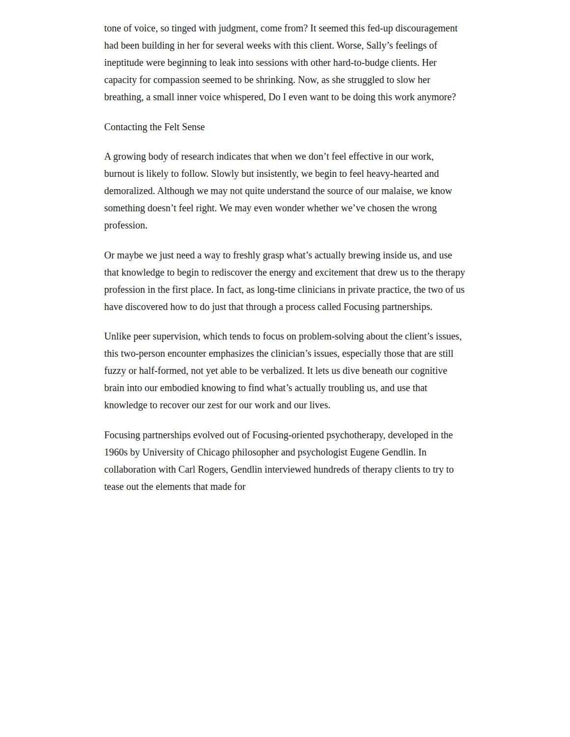tone of voice, so tinged with judgment, come from? It seemed this fed-up discouragement had been building in her for several weeks with this client. Worse, Sally’s feelings of ineptitude were beginning to leak into sessions with other hard-to-budge clients. Her capacity for compassion seemed to be shrinking. Now, as she struggled to slow her breathing, a small inner voice whispered, Do I even want to be doing this work anymore?
Contacting the Felt Sense
A growing body of research indicates that when we don’t feel effective in our work, burnout is likely to follow. Slowly but insistently, we begin to feel heavy-hearted and demoralized. Although we may not quite understand the source of our malaise, we know something doesn’t feel right. We may even wonder whether we’ve chosen the wrong profession.
Or maybe we just need a way to freshly grasp what’s actually brewing inside us, and use that knowledge to begin to rediscover the energy and excitement that drew us to the therapy profession in the first place. In fact, as long-time clinicians in private practice, the two of us have discovered how to do just that through a process called Focusing partnerships.
Unlike peer supervision, which tends to focus on problem-solving about the client’s issues, this two-person encounter emphasizes the clinician’s issues, especially those that are still fuzzy or half-formed, not yet able to be verbalized. It lets us dive beneath our cognitive brain into our embodied knowing to find what’s actually troubling us, and use that knowledge to recover our zest for our work and our lives.
Focusing partnerships evolved out of Focusing-oriented psychotherapy, developed in the 1960s by University of Chicago philosopher and psychologist Eugene Gendlin. In collaboration with Carl Rogers, Gendlin interviewed hundreds of therapy clients to try to tease out the elements that made for